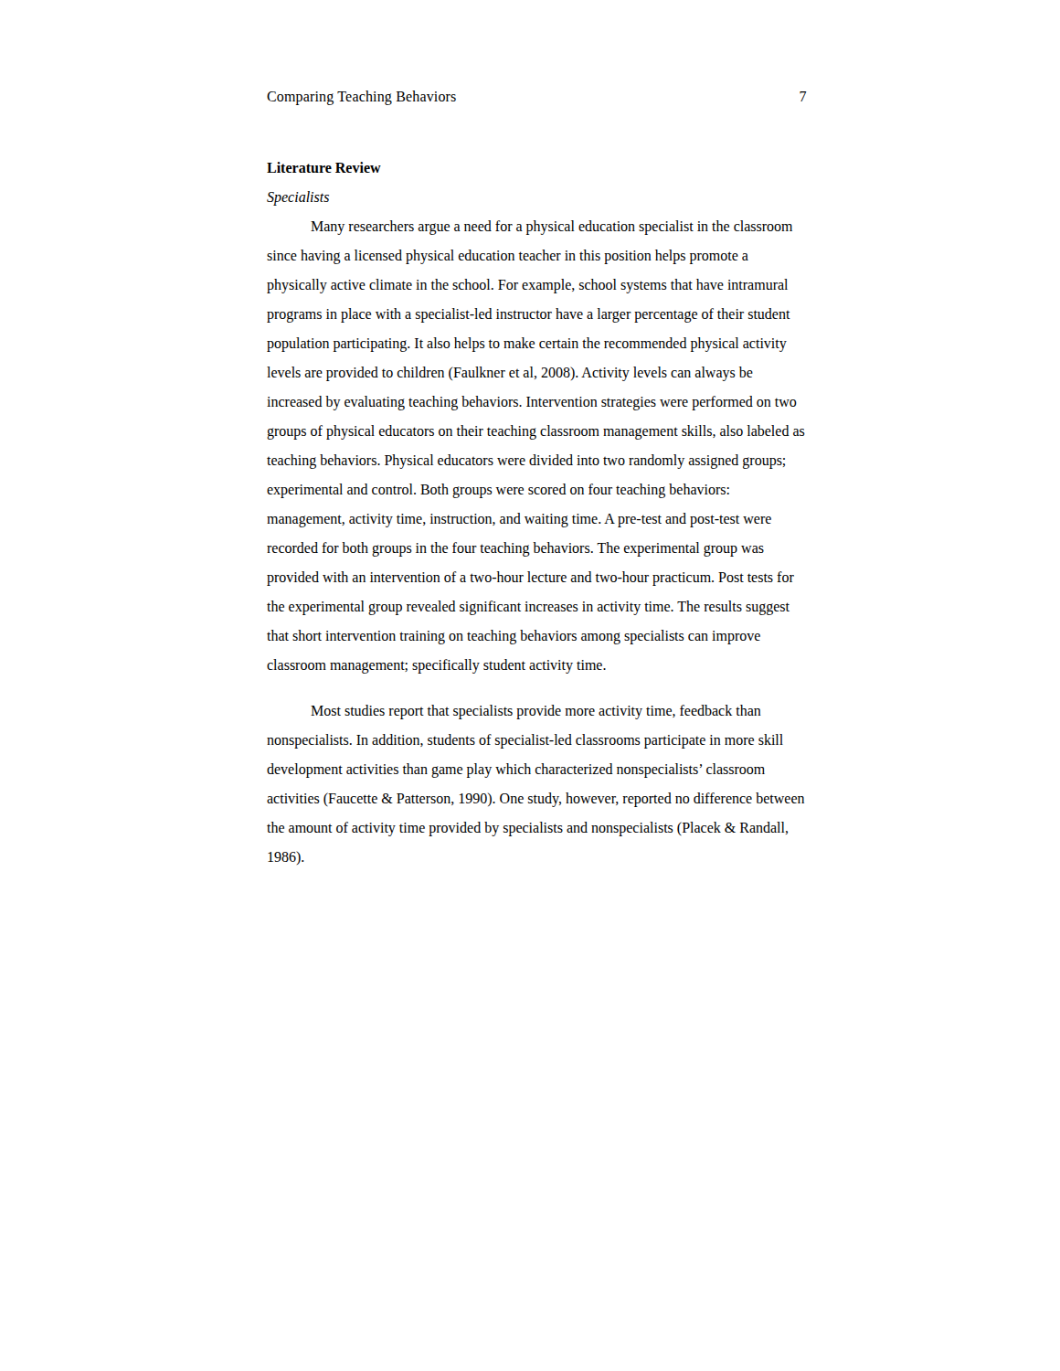Comparing Teaching Behaviors 7
Literature Review
Specialists
Many researchers argue a need for a physical education specialist in the classroom since having a licensed physical education teacher in this position helps promote a physically active climate in the school. For example, school systems that have intramural programs in place with a specialist-led instructor have a larger percentage of their student population participating. It also helps to make certain the recommended physical activity levels are provided to children (Faulkner et al, 2008). Activity levels can always be increased by evaluating teaching behaviors. Intervention strategies were performed on two groups of physical educators on their teaching classroom management skills, also labeled as teaching behaviors. Physical educators were divided into two randomly assigned groups; experimental and control. Both groups were scored on four teaching behaviors: management, activity time, instruction, and waiting time. A pre-test and post-test were recorded for both groups in the four teaching behaviors. The experimental group was provided with an intervention of a two-hour lecture and two-hour practicum. Post tests for the experimental group revealed significant increases in activity time. The results suggest that short intervention training on teaching behaviors among specialists can improve classroom management; specifically student activity time.
Most studies report that specialists provide more activity time, feedback than nonspecialists. In addition, students of specialist-led classrooms participate in more skill development activities than game play which characterized nonspecialists’ classroom activities (Faucette & Patterson, 1990). One study, however, reported no difference between the amount of activity time provided by specialists and nonspecialists (Placek & Randall, 1986).